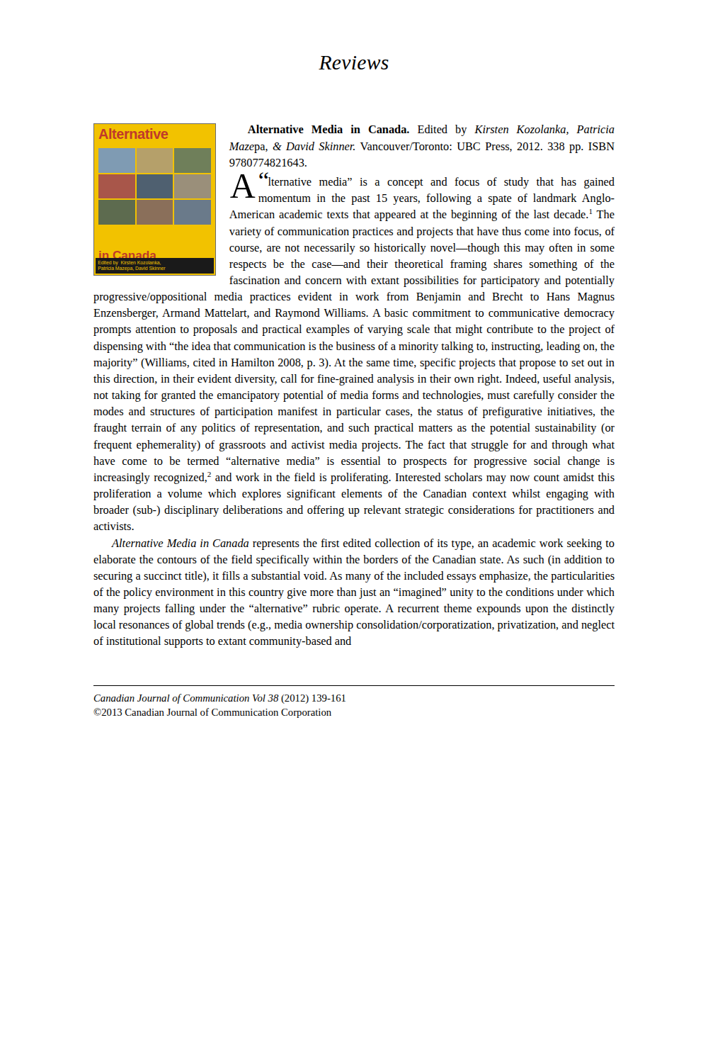Reviews
Alternative
MEDIA
in Canada
Edited by Kirsten Kozolanka,
Patricia Mazepa, David Skinner
Alternative Media in Canada. Edited by Kirsten Kozolanka, Patricia Mazepa, & David Skinner. Vancouver/Toronto: UBC Press, 2012. 338 pp. ISBN 9780774821643.
“Alternative media” is a concept and focus of study that has gained momentum in the past 15 years, following a spate of landmark Anglo-American academic texts that appeared at the beginning of the last decade.1 The variety of communication practices and projects that have thus come into focus, of course, are not necessarily so historically novel—though this may often in some respects be the case—and their theoretical framing shares something of the fascination and concern with extant possibilities for participatory and potentially progressive/oppositional media practices evident in work from Benjamin and Brecht to Hans Magnus Enzensberger, Armand Mattelart, and Raymond Williams. A basic commitment to communicative democracy prompts attention to proposals and practical examples of varying scale that might contribute to the project of dispensing with “the idea that communication is the business of a minority talking to, instructing, leading on, the majority” (Williams, cited in Hamilton 2008, p. 3). At the same time, specific projects that propose to set out in this direction, in their evident diversity, call for fine-grained analysis in their own right. Indeed, useful analysis, not taking for granted the emancipatory potential of media forms and technologies, must carefully consider the modes and structures of participation manifest in particular cases, the status of prefigurative initiatives, the fraught terrain of any politics of representation, and such practical matters as the potential sustainability (or frequent ephemerality) of grassroots and activist media projects. The fact that struggle for and through what have come to be termed “alternative media” is essential to prospects for progressive social change is increasingly recognized,2 and work in the field is proliferating. Interested scholars may now count amidst this proliferation a volume which explores significant elements of the Canadian context whilst engaging with broader (sub-) disciplinary deliberations and offering up relevant strategic considerations for practitioners and activists.
Alternative Media in Canada represents the first edited collection of its type, an academic work seeking to elaborate the contours of the field specifically within the borders of the Canadian state. As such (in addition to securing a succinct title), it fills a substantial void. As many of the included essays emphasize, the particularities of the policy environment in this country give more than just an “imagined” unity to the conditions under which many projects falling under the “alternative” rubric operate. A recurrent theme expounds upon the distinctly local resonances of global trends (e.g., media ownership consolidation/corporatization, privatization, and neglect of institutional supports to extant community-based and
Canadian Journal of Communication Vol 38 (2012) 139-161
©2013 Canadian Journal of Communication Corporation